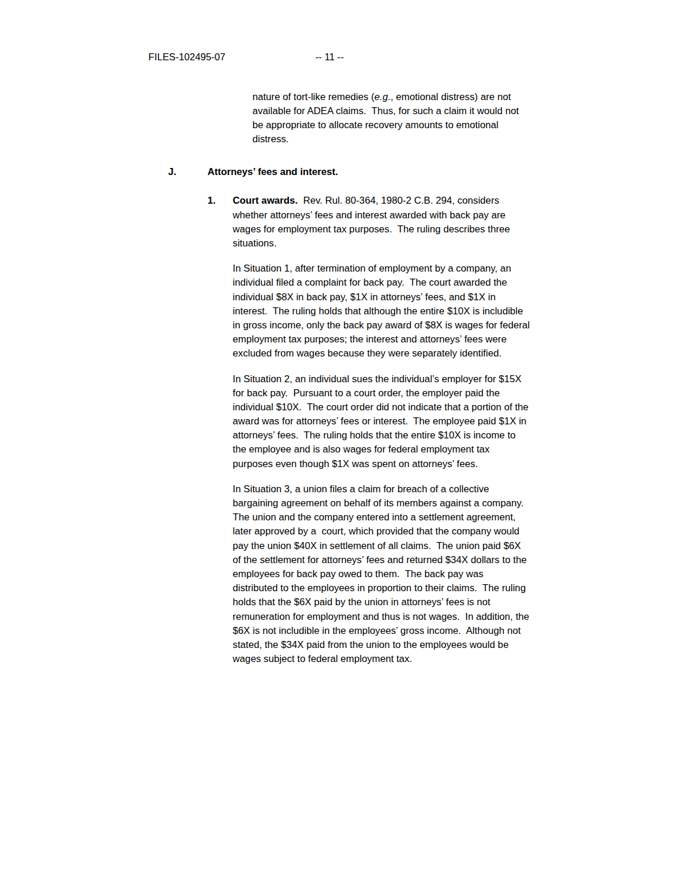FILES-102495-07 -- 11 --
nature of tort-like remedies (e.g., emotional distress) are not available for ADEA claims. Thus, for such a claim it would not be appropriate to allocate recovery amounts to emotional distress.
J. Attorneys’ fees and interest.
1.
Court awards. Rev. Rul. 80-364, 1980-2 C.B. 294, considers whether attorneys’ fees and interest awarded with back pay are wages for employment tax purposes. The ruling describes three situations.
In Situation 1, after termination of employment by a company, an individual filed a complaint for back pay. The court awarded the individual $8X in back pay, $1X in attorneys’ fees, and $1X in interest. The ruling holds that although the entire $10X is includible in gross income, only the back pay award of $8X is wages for federal employment tax purposes; the interest and attorneys’ fees were excluded from wages because they were separately identified.
In Situation 2, an individual sues the individual’s employer for $15X for back pay. Pursuant to a court order, the employer paid the individual $10X. The court order did not indicate that a portion of the award was for attorneys’ fees or interest. The employee paid $1X in attorneys’ fees. The ruling holds that the entire $10X is income to the employee and is also wages for federal employment tax purposes even though $1X was spent on attorneys’ fees.
In Situation 3, a union files a claim for breach of a collective bargaining agreement on behalf of its members against a company. The union and the company entered into a settlement agreement, later approved by a court, which provided that the company would pay the union $40X in settlement of all claims. The union paid $6X of the settlement for attorneys’ fees and returned $34X dollars to the employees for back pay owed to them. The back pay was distributed to the employees in proportion to their claims. The ruling holds that the $6X paid by the union in attorneys’ fees is not remuneration for employment and thus is not wages. In addition, the $6X is not includible in the employees’ gross income. Although not stated, the $34X paid from the union to the employees would be wages subject to federal employment tax.